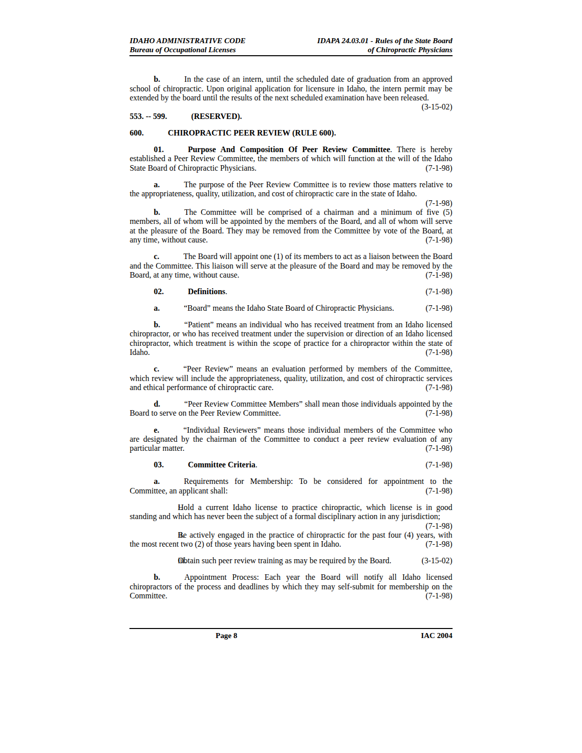| IDAHO ADMINISTRATIVE CODE Bureau of Occupational Licenses | IDAPA 24.03.01 - Rules of the State Board of Chiropractic Physicians |
b. In the case of an intern, until the scheduled date of graduation from an approved school of chiropractic. Upon original application for licensure in Idaho, the intern permit may be extended by the board until the results of the next scheduled examination have been released.(3-15-02)
553. -- 599. (RESERVED).
600. CHIROPRACTIC PEER REVIEW (RULE 600).
01. Purpose And Composition Of Peer Review Committee. There is hereby established a Peer Review Committee, the members of which will function at the will of the Idaho State Board of Chiropractic Physicians.(7-1-98)
a. The purpose of the Peer Review Committee is to review those matters relative to the appropriateness, quality, utilization, and cost of chiropractic care in the state of Idaho.(7-1-98)
b. The Committee will be comprised of a chairman and a minimum of five (5) members, all of whom will be appointed by the members of the Board, and all of whom will serve at the pleasure of the Board. They may be removed from the Committee by vote of the Board, at any time, without cause.(7-1-98)
c. The Board will appoint one (1) of its members to act as a liaison between the Board and the Committee. This liaison will serve at the pleasure of the Board and may be removed by the Board, at any time, without cause.(7-1-98)
02. Definitions.(7-1-98)
a. “Board” means the Idaho State Board of Chiropractic Physicians.(7-1-98)
b. “Patient” means an individual who has received treatment from an Idaho licensed chiropractor, or who has received treatment under the supervision or direction of an Idaho licensed chiropractor, which treatment is within the scope of practice for a chiropractor within the state of Idaho.(7-1-98)
c. “Peer Review” means an evaluation performed by members of the Committee, which review will include the appropriateness, quality, utilization, and cost of chiropractic services and ethical performance of chiropractic care.(7-1-98)
d. “Peer Review Committee Members” shall mean those individuals appointed by the Board to serve on the Peer Review Committee.(7-1-98)
e. “Individual Reviewers” means those individual members of the Committee who are designated by the chairman of the Committee to conduct a peer review evaluation of any particular matter.(7-1-98)
03. Committee Criteria.(7-1-98)
a. Requirements for Membership: To be considered for appointment to the Committee, an applicant shall:(7-1-98)
i. Hold a current Idaho license to practice chiropractic, which license is in good standing and which has never been the subject of a formal disciplinary action in any jurisdiction;(7-1-98)
ii. Be actively engaged in the practice of chiropractic for the past four (4) years, with the most recent two (2) of those years having been spent in Idaho.(7-1-98)
iii. Obtain such peer review training as may be required by the Board.(3-15-02)
b. Appointment Process: Each year the Board will notify all Idaho licensed chiropractors of the process and deadlines by which they may self-submit for membership on the Committee.(7-1-98)
| Page 8 | IAC 2004 |